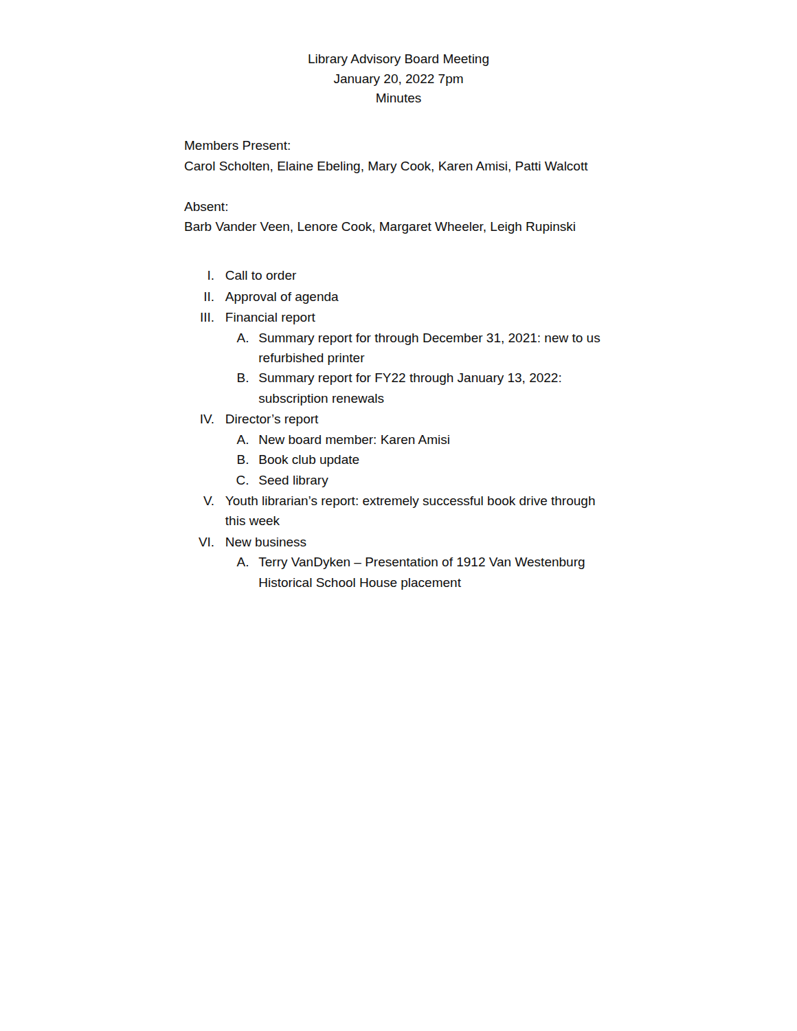Library Advisory Board Meeting
January 20, 2022 7pm
Minutes
Members Present:
Carol Scholten, Elaine Ebeling, Mary Cook, Karen Amisi, Patti Walcott
Absent:
Barb Vander Veen, Lenore Cook, Margaret Wheeler, Leigh Rupinski
Call to order
Approval of agenda
Financial report
Summary report for through December 31, 2021: new to us refurbished printer
Summary report for FY22 through January 13, 2022: subscription renewals
Director’s report
New board member: Karen Amisi
Book club update
Seed library
Youth librarian’s report: extremely successful book drive through this week
New business
Terry VanDyken – Presentation of 1912 Van Westenburg Historical School House placement